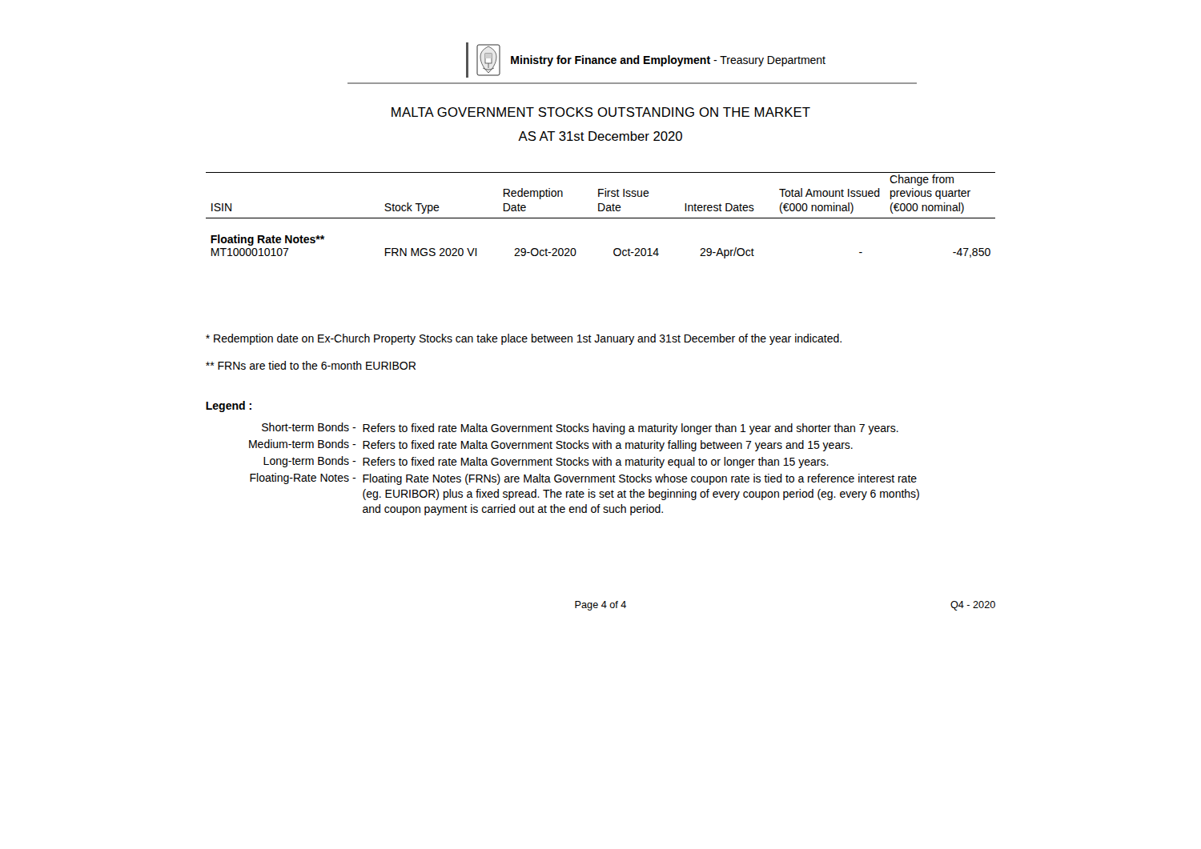Ministry for Finance and Employment - Treasury Department
MALTA GOVERNMENT STOCKS OUTSTANDING ON THE MARKET
AS AT 31st December 2020
| ISIN | Stock Type | Redemption Date | First Issue Date | Interest Dates | Total Amount Issued (€000 nominal) | Change from previous quarter (€000 nominal) |
| --- | --- | --- | --- | --- | --- | --- |
| Floating Rate Notes** |
| MT1000010107 | FRN MGS 2020 VI | 29-Oct-2020 | Oct-2014 | 29-Apr/Oct | - | -47,850 |
* Redemption date on Ex-Church Property Stocks can take place between 1st January and 31st December of the year indicated.
** FRNs are tied to the 6-month EURIBOR
Legend :
| Short-term Bonds - | Refers to fixed rate Malta Government Stocks having a maturity longer than 1 year and shorter than 7 years. |
| Medium-term Bonds - | Refers to fixed rate Malta Government Stocks with a maturity falling between 7 years and 15 years. |
| Long-term Bonds - | Refers to fixed rate Malta Government Stocks with a maturity equal to or longer than 15 years. |
| Floating-Rate Notes - | Floating Rate Notes (FRNs) are Malta Government Stocks whose coupon rate is tied to a reference interest rate (eg. EURIBOR) plus a fixed spread. The rate is set at the beginning of every coupon period (eg. every 6 months) and coupon payment is carried out at the end of such period. |
Page 4 of 4
Q4 - 2020